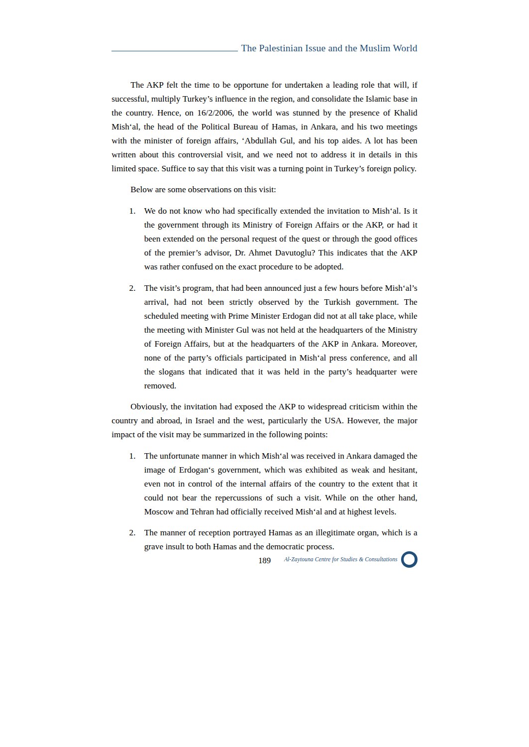The Palestinian Issue and the Muslim World
The AKP felt the time to be opportune for undertaken a leading role that will, if successful, multiply Turkey’s influence in the region, and consolidate the Islamic base in the country. Hence, on 16/2/2006, the world was stunned by the presence of Khalid Mish‘al, the head of the Political Bureau of Hamas, in Ankara, and his two meetings with the minister of foreign affairs, ‘Abdullah Gul, and his top aides. A lot has been written about this controversial visit, and we need not to address it in details in this limited space. Suffice to say that this visit was a turning point in Turkey’s foreign policy.
Below are some observations on this visit:
We do not know who had specifically extended the invitation to Mish‘al. Is it the government through its Ministry of Foreign Affairs or the AKP, or had it been extended on the personal request of the quest or through the good offices of the premier’s advisor, Dr. Ahmet Davutoglu? This indicates that the AKP was rather confused on the exact procedure to be adopted.
The visit’s program, that had been announced just a few hours before Mish‘al’s arrival, had not been strictly observed by the Turkish government. The scheduled meeting with Prime Minister Erdogan did not at all take place, while the meeting with Minister Gul was not held at the headquarters of the Ministry of Foreign Affairs, but at the headquarters of the AKP in Ankara. Moreover, none of the party’s officials participated in Mish‘al press conference, and all the slogans that indicated that it was held in the party’s headquarter were removed.
Obviously, the invitation had exposed the AKP to widespread criticism within the country and abroad, in Israel and the west, particularly the USA. However, the major impact of the visit may be summarized in the following points:
The unfortunate manner in which Mish‘al was received in Ankara damaged the image of Erdogan‘s government, which was exhibited as weak and hesitant, even not in control of the internal affairs of the country to the extent that it could not bear the repercussions of such a visit. While on the other hand, Moscow and Tehran had officially received Mish‘al and at highest levels.
The manner of reception portrayed Hamas as an illegitimate organ, which is a grave insult to both Hamas and the democratic process.
189
Al-Zaytouna Centre for Studies & Consultations